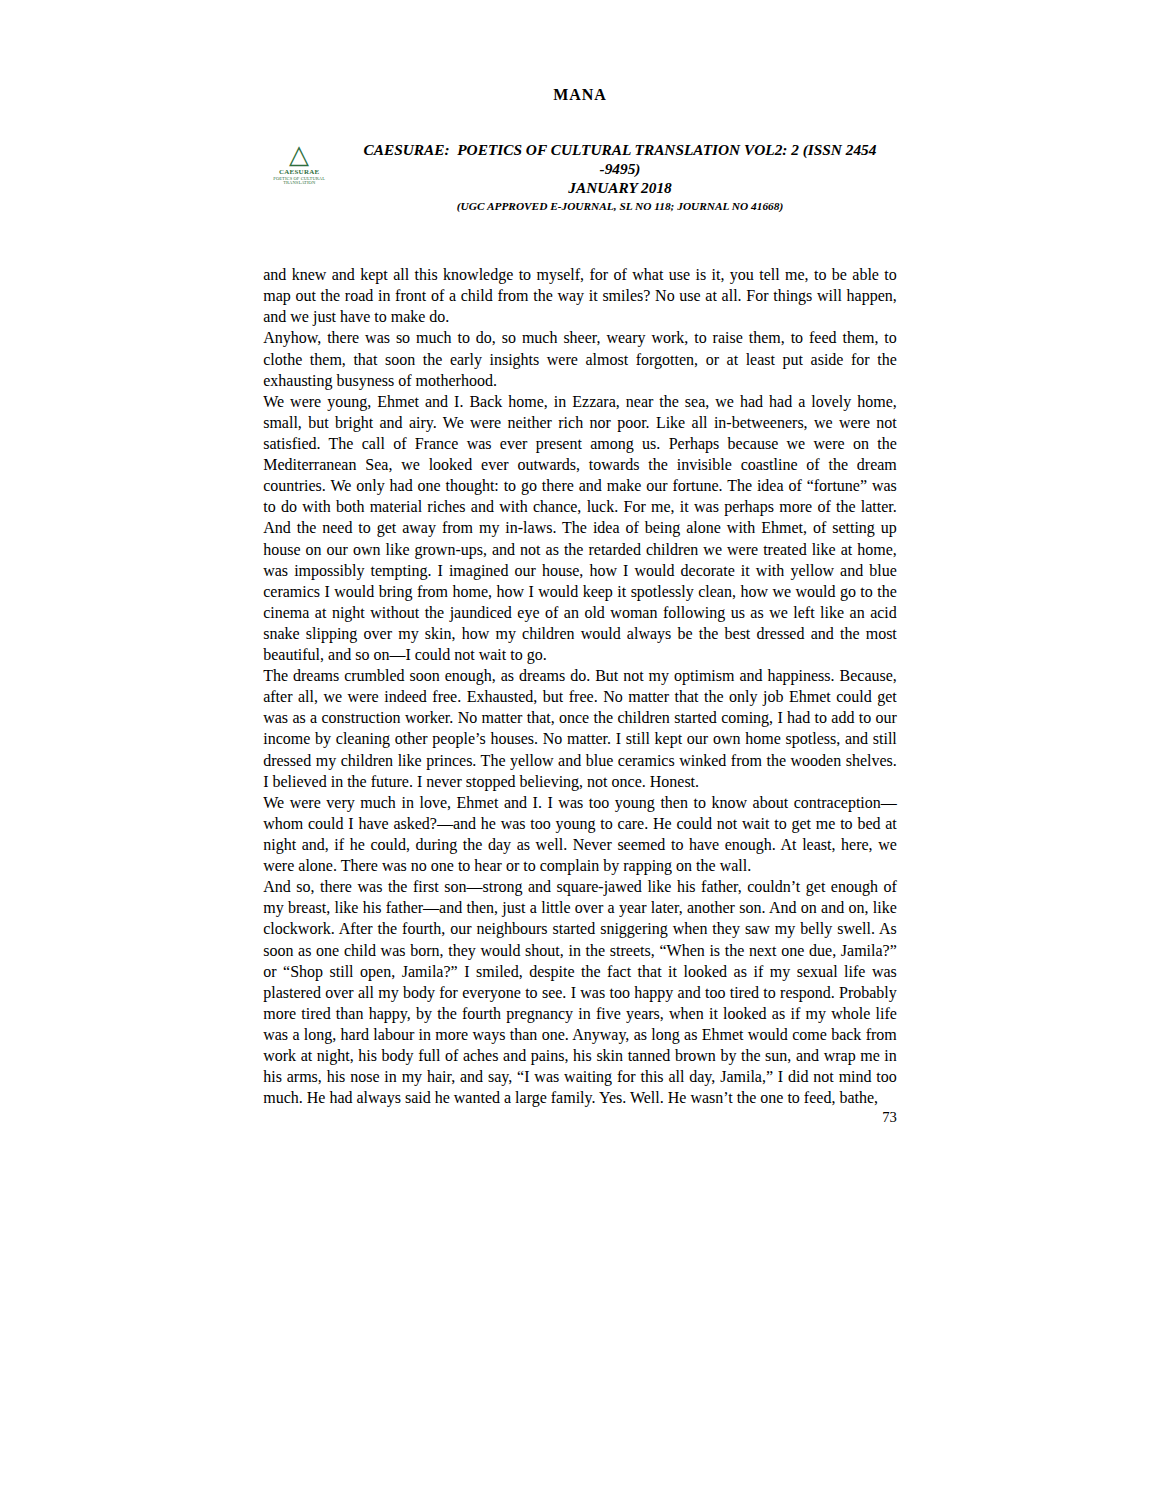MANA
△ CAESURAE POETICS OF CULTURAL TRANSLATION
CAESURAE: POETICS OF CULTURAL TRANSLATION VOL2: 2 (ISSN 2454 -9495)
JANUARY 2018 (UGC APPROVED E-JOURNAL, SL NO 118; JOURNAL NO 41668)
and knew and kept all this knowledge to myself, for of what use is it, you tell me, to be able to map out the road in front of a child from the way it smiles? No use at all. For things will happen, and we just have to make do.
Anyhow, there was so much to do, so much sheer, weary work, to raise them, to feed them, to clothe them, that soon the early insights were almost forgotten, or at least put aside for the exhausting busyness of motherhood.
We were young, Ehmet and I. Back home, in Ezzara, near the sea, we had had a lovely home, small, but bright and airy. We were neither rich nor poor. Like all in-betweeners, we were not satisfied. The call of France was ever present among us. Perhaps because we were on the Mediterranean Sea, we looked ever outwards, towards the invisible coastline of the dream countries. We only had one thought: to go there and make our fortune. The idea of “fortune” was to do with both material riches and with chance, luck. For me, it was perhaps more of the latter. And the need to get away from my in-laws. The idea of being alone with Ehmet, of setting up house on our own like grown-ups, and not as the retarded children we were treated like at home, was impossibly tempting. I imagined our house, how I would decorate it with yellow and blue ceramics I would bring from home, how I would keep it spotlessly clean, how we would go to the cinema at night without the jaundiced eye of an old woman following us as we left like an acid snake slipping over my skin, how my children would always be the best dressed and the most beautiful, and so on—I could not wait to go.
The dreams crumbled soon enough, as dreams do. But not my optimism and happiness. Because, after all, we were indeed free. Exhausted, but free. No matter that the only job Ehmet could get was as a construction worker. No matter that, once the children started coming, I had to add to our income by cleaning other people’s houses. No matter. I still kept our own home spotless, and still dressed my children like princes. The yellow and blue ceramics winked from the wooden shelves. I believed in the future. I never stopped believing, not once. Honest.
We were very much in love, Ehmet and I. I was too young then to know about contraception—whom could I have asked?—and he was too young to care. He could not wait to get me to bed at night and, if he could, during the day as well. Never seemed to have enough. At least, here, we were alone. There was no one to hear or to complain by rapping on the wall.
And so, there was the first son—strong and square-jawed like his father, couldn’t get enough of my breast, like his father—and then, just a little over a year later, another son. And on and on, like clockwork. After the fourth, our neighbours started sniggering when they saw my belly swell. As soon as one child was born, they would shout, in the streets, “When is the next one due, Jamila?” or “Shop still open, Jamila?” I smiled, despite the fact that it looked as if my sexual life was plastered over all my body for everyone to see. I was too happy and too tired to respond. Probably more tired than happy, by the fourth pregnancy in five years, when it looked as if my whole life was a long, hard labour in more ways than one. Anyway, as long as Ehmet would come back from work at night, his body full of aches and pains, his skin tanned brown by the sun, and wrap me in his arms, his nose in my hair, and say, “I was waiting for this all day, Jamila,” I did not mind too much. He had always said he wanted a large family. Yes. Well. He wasn’t the one to feed, bathe,
73